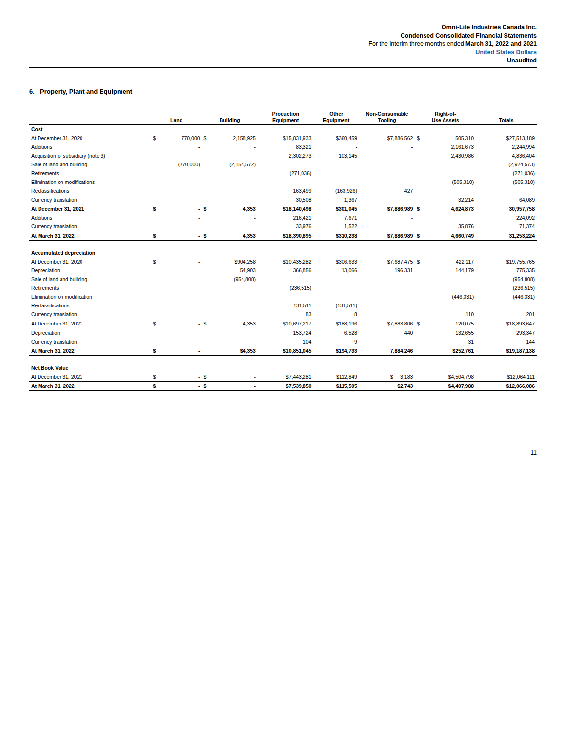Omni-Lite Industries Canada Inc.
Condensed Consolidated Financial Statements
For the interim three months ended March 31, 2022 and 2021
United States Dollars
Unaudited
6. Property, Plant and Equipment
| | Land | Building | Production Equipment | Other Equipment | Non-Consumable Tooling | Right-of- Use Assets | Totals |
| --- | --- | --- | --- | --- | --- | --- | --- |
| Cost | |
| At December 31, 2020 | $ | 770,000 | $ | 2,158,925 | $15,831,933 | $360,459 | $7,886,562 | $ | 505,310 | $27,513,189 |
| Additions | | - | | - | 83,321 | - | - | | 2,161,673 | 2,244,994 |
| Acquisition of subsidiary (note 3) | | | | | 2,302,273 | 103,145 | | | 2,430,986 | 4,836,404 |
| Sale of land and building | | (770,000) | | (2,154,572) | | | | | | (2,924,573) |
| Retirements | | | | | (271,036) | | | | | (271,036) |
| Elimination on modifications | | | | | | | | | (505,310) | (505,310) |
| Reclassifications | | | | | 163,499 | (163,926) | 427 | | | |
| Currency translation | | | | | 30,508 | 1,367 | | | 32,214 | 64,089 |
| At December 31, 2021 | $ | - | $ | 4,353 | $18,140,498 | $301,045 | $7,886,989 | $ | 4,624,873 | 30,957,758 |
| Additions | | - | | - | 216,421 | 7.671 | - | | | 224,092 |
| Currency translation | | | | | 33,976 | 1,522 | | | 35,876 | 71,374 |
| At March 31, 2022 | $ | - | $ | 4,353 | $18,390,895 | $310,238 | $7,886,989 | $ | 4,660,749 | 31,253,224 |
| Accumulated depreciation | |
| At December 31, 2020 | $ | - | | $904,258 | $10,435,282 | $306,633 | $7,687,475 | $ | 422,117 | $19,755,765 |
| Depreciation | | | | 54,903 | 366,856 | 13,066 | 196,331 | | 144,179 | 775,335 |
| Sale of land and building | | | | (954,808) | | | | | | (954,808) |
| Retirements | | | | | (236,515) | | | | | (236,515) |
| Elimination on modification | | | | | | | | | (446,331) | (446,331) |
| Reclassifications | | | | | 131,511 | (131,511) | | | | |
| Currency translation | | | | | 83 | 8 | | | 110 | 201 |
| At December 31, 2021 | $ | - | $ | 4,353 | $10,697,217 | $188,196 | $7,883,806 | $ | 120,075 | $18,893,647 |
| Depreciation | | | | | 153,724 | 6.528 | 440 | | 132,655 | 293,347 |
| Currency translation | | | | | 104 | 9 | | | 31 | 144 |
| At March 31, 2022 | $ | - | | $4,353 | $10,851,045 | $194,733 | 7,884,246 | | $252,761 | $19,187,138 |
| Net Book Value | |
| At December 31, 2021 | $ | - | $ | - | $7,443,281 | $112,849 | $ 3,183 | | $4,504,798 | $12,064,111 |
| At March 31, 2022 | $ | - | $ | - | $7,539,850 | $115,505 | $2,743 | | $4,407,988 | $12,066,086 |
11